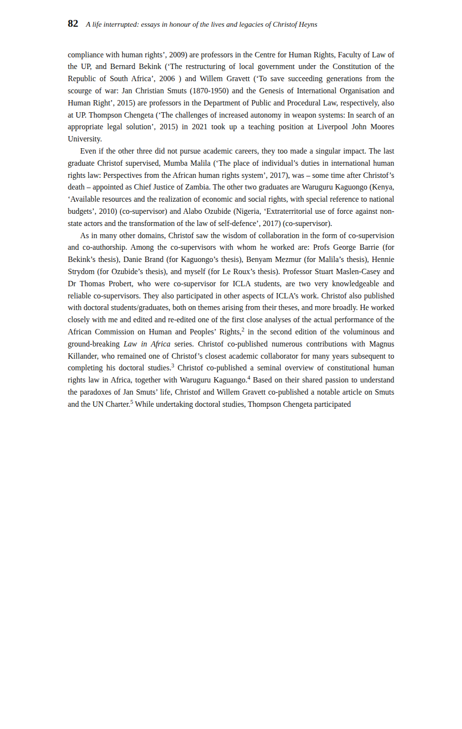82 A life interrupted: essays in honour of the lives and legacies of Christof Heyns
compliance with human rights’, 2009) are professors in the Centre for Human Rights, Faculty of Law of the UP, and Bernard Bekink (‘The restructuring of local government under the Constitution of the Republic of South Africa’, 2006 ) and Willem Gravett (‘To save succeeding generations from the scourge of war: Jan Christian Smuts (1870-1950) and the Genesis of International Organisation and Human Right’, 2015) are professors in the Department of Public and Procedural Law, respectively, also at UP. Thompson Chengeta (‘The challenges of increased autonomy in weapon systems: In search of an appropriate legal solution’, 2015) in 2021 took up a teaching position at Liverpool John Moores University.
Even if the other three did not pursue academic careers, they too made a singular impact. The last graduate Christof supervised, Mumba Malila (‘The place of individual’s duties in international human rights law: Perspectives from the African human rights system’, 2017), was – some time after Christof’s death – appointed as Chief Justice of Zambia. The other two graduates are Waruguru Kaguongo (Kenya, ‘Available resources and the realization of economic and social rights, with special reference to national budgets’, 2010) (co-supervisor) and Alabo Ozubide (Nigeria, ‘Extraterritorial use of force against non-state actors and the transformation of the law of self-defence’, 2017) (co-supervisor).
As in many other domains, Christof saw the wisdom of collaboration in the form of co-supervision and co-authorship. Among the co-supervisors with whom he worked are: Profs George Barrie (for Bekink’s thesis), Danie Brand (for Kaguongo’s thesis), Benyam Mezmur (for Malila’s thesis), Hennie Strydom (for Ozubide’s thesis), and myself (for Le Roux’s thesis). Professor Stuart Maslen-Casey and Dr Thomas Probert, who were co-supervisor for ICLA students, are two very knowledgeable and reliable co-supervisors. They also participated in other aspects of ICLA’s work. Christof also published with doctoral students/graduates, both on themes arising from their theses, and more broadly. He worked closely with me and edited and re-edited one of the first close analyses of the actual performance of the African Commission on Human and Peoples’ Rights,2 in the second edition of the voluminous and ground-breaking Law in Africa series. Christof co-published numerous contributions with Magnus Killander, who remained one of Christof’s closest academic collaborator for many years subsequent to completing his doctoral studies.3 Christof co-published a seminal overview of constitutional human rights law in Africa, together with Waruguru Kaguango.4 Based on their shared passion to understand the paradoxes of Jan Smuts’ life, Christof and Willem Gravett co-published a notable article on Smuts and the UN Charter.5 While undertaking doctoral studies, Thompson Chengeta participated